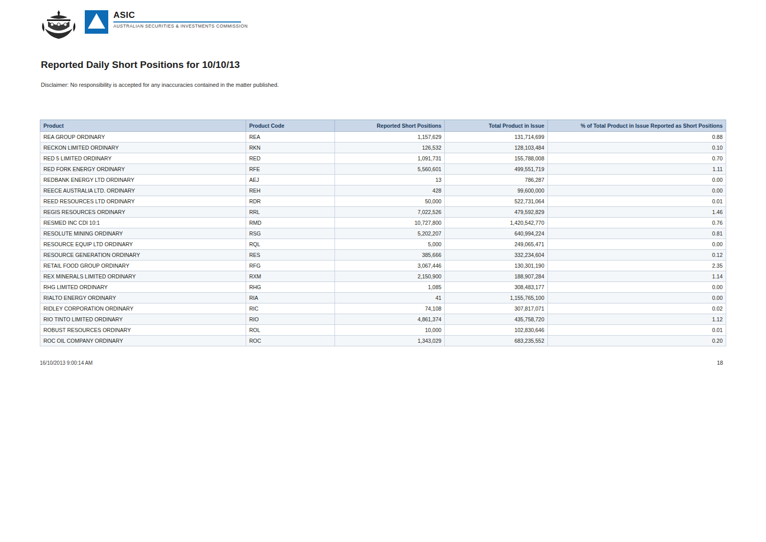ASIC
Australian Securities & Investments Commission
Reported Daily Short Positions for 10/10/13
Disclaimer: No responsibility is accepted for any inaccuracies contained in the matter published.
| Product | Product Code | Reported Short Positions | Total Product in Issue | % of Total Product in Issue Reported as Short Positions |
| --- | --- | --- | --- | --- |
| REA GROUP ORDINARY | REA | 1,157,629 | 131,714,699 | 0.88 |
| RECKON LIMITED ORDINARY | RKN | 126,532 | 128,103,484 | 0.10 |
| RED 5 LIMITED ORDINARY | RED | 1,091,731 | 155,788,008 | 0.70 |
| RED FORK ENERGY ORDINARY | RFE | 5,560,601 | 499,551,719 | 1.11 |
| REDBANK ENERGY LTD ORDINARY | AEJ | 13 | 786,287 | 0.00 |
| REECE AUSTRALIA LTD. ORDINARY | REH | 428 | 99,600,000 | 0.00 |
| REED RESOURCES LTD ORDINARY | RDR | 50,000 | 522,731,064 | 0.01 |
| REGIS RESOURCES ORDINARY | RRL | 7,022,526 | 479,592,829 | 1.46 |
| RESMED INC CDI 10:1 | RMD | 10,727,800 | 1,420,542,770 | 0.76 |
| RESOLUTE MINING ORDINARY | RSG | 5,202,207 | 640,994,224 | 0.81 |
| RESOURCE EQUIP LTD ORDINARY | RQL | 5,000 | 249,065,471 | 0.00 |
| RESOURCE GENERATION ORDINARY | RES | 385,666 | 332,234,604 | 0.12 |
| RETAIL FOOD GROUP ORDINARY | RFG | 3,067,446 | 130,301,190 | 2.35 |
| REX MINERALS LIMITED ORDINARY | RXM | 2,150,900 | 188,907,284 | 1.14 |
| RHG LIMITED ORDINARY | RHG | 1,085 | 308,483,177 | 0.00 |
| RIALTO ENERGY ORDINARY | RIA | 41 | 1,155,765,100 | 0.00 |
| RIDLEY CORPORATION ORDINARY | RIC | 74,108 | 307,817,071 | 0.02 |
| RIO TINTO LIMITED ORDINARY | RIO | 4,861,374 | 435,758,720 | 1.12 |
| ROBUST RESOURCES ORDINARY | ROL | 10,000 | 102,830,646 | 0.01 |
| ROC OIL COMPANY ORDINARY | ROC | 1,343,029 | 683,235,552 | 0.20 |
16/10/2013 9:00:14 AM
18